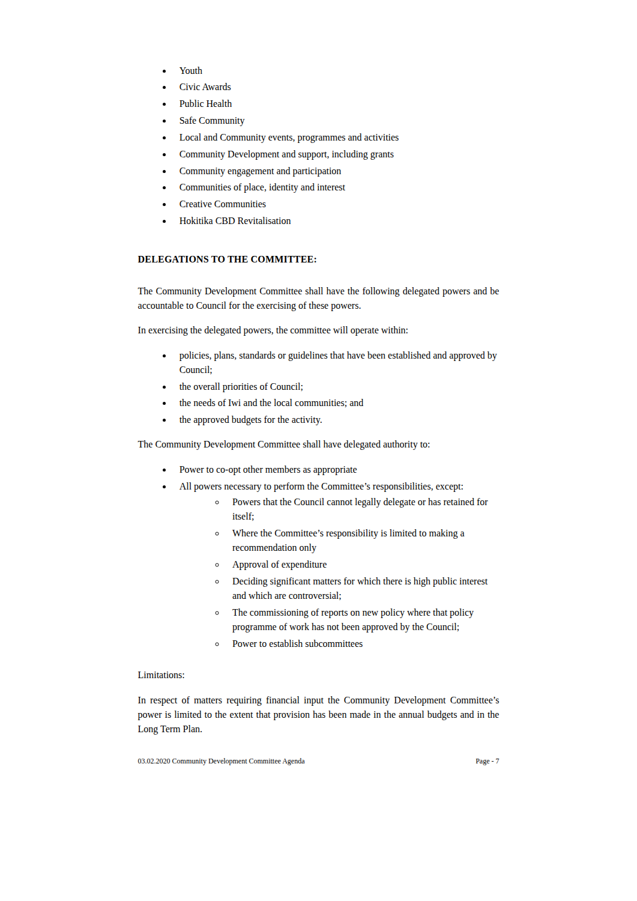Youth
Civic Awards
Public Health
Safe Community
Local and Community events, programmes and activities
Community Development and support, including grants
Community engagement and participation
Communities of place, identity and interest
Creative Communities
Hokitika CBD Revitalisation
DELEGATIONS TO THE COMMITTEE:
The Community Development Committee shall have the following delegated powers and be accountable to Council for the exercising of these powers.
In exercising the delegated powers, the committee will operate within:
policies, plans, standards or guidelines that have been established and approved by Council;
the overall priorities of Council;
the needs of Iwi and the local communities; and
the approved budgets for the activity.
The Community Development Committee shall have delegated authority to:
Power to co-opt other members as appropriate
All powers necessary to perform the Committee’s responsibilities, except:
Powers that the Council cannot legally delegate or has retained for itself;
Where the Committee’s responsibility is limited to making a recommendation only
Approval of expenditure
Deciding significant matters for which there is high public interest and which are controversial;
The commissioning of reports on new policy where that policy programme of work has not been approved by the Council;
Power to establish subcommittees
Limitations:
In respect of matters requiring financial input the Community Development Committee’s power is limited to the extent that provision has been made in the annual budgets and in the Long Term Plan.
03.02.2020 Community Development Committee Agenda Page - 7